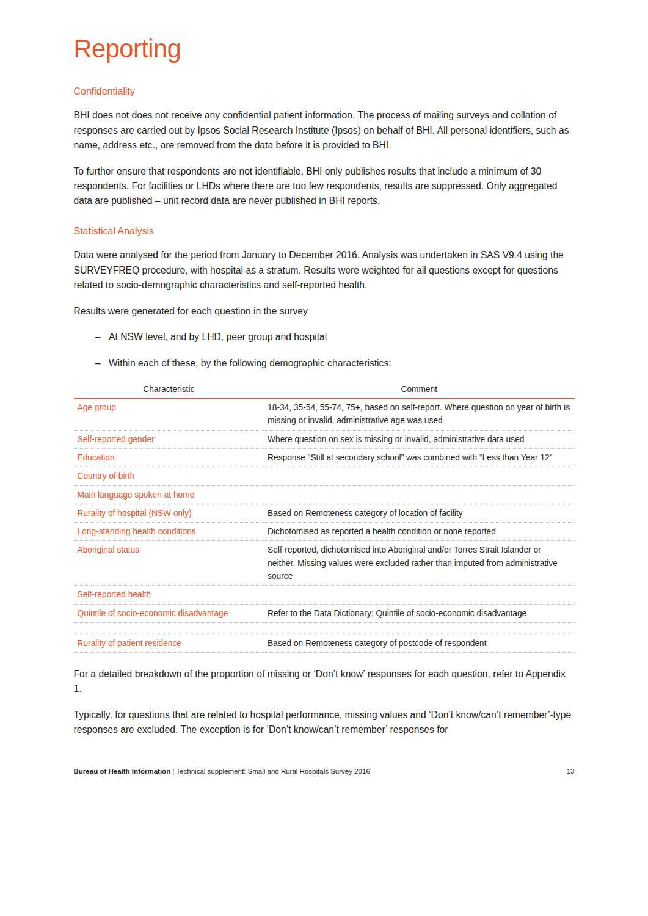Reporting
Confidentiality
BHI does not does not receive any confidential patient information. The process of mailing surveys and collation of responses are carried out by Ipsos Social Research Institute (Ipsos) on behalf of BHI. All personal identifiers, such as name, address etc., are removed from the data before it is provided to BHI.
To further ensure that respondents are not identifiable, BHI only publishes results that include a minimum of 30 respondents. For facilities or LHDs where there are too few respondents, results are suppressed. Only aggregated data are published – unit record data are never published in BHI reports.
Statistical Analysis
Data were analysed for the period from January to December 2016. Analysis was undertaken in SAS V9.4 using the SURVEYFREQ procedure, with hospital as a stratum. Results were weighted for all questions except for questions related to socio-demographic characteristics and self-reported health.
Results were generated for each question in the survey
At NSW level, and by LHD, peer group and hospital
Within each of these, by the following demographic characteristics:
| Characteristic | Comment |
| --- | --- |
| Age group | 18-34, 35-54, 55-74, 75+, based on self-report. Where question on year of birth is missing or invalid, administrative age was used |
| Self-reported gender | Where question on sex is missing or invalid, administrative data used |
| Education | Response “Still at secondary school” was combined with “Less than Year 12” |
| Country of birth | |
| Main language spoken at home | |
| Rurality of hospital (NSW only) | Based on Remoteness category of location of facility |
| Long-standing health conditions | Dichotomised as reported a health condition or none reported |
| Aboriginal status | Self-reported, dichotomised into Aboriginal and/or Torres Strait Islander or neither. Missing values were excluded rather than imputed from administrative source |
| Self-reported health | |
| Quintile of socio-economic disadvantage | Refer to the Data Dictionary: Quintile of socio-economic disadvantage |
| Rurality of patient residence | Based on Remoteness category of postcode of respondent |
For a detailed breakdown of the proportion of missing or ‘Don’t know’ responses for each question, refer to Appendix 1.
Typically, for questions that are related to hospital performance, missing values and ‘Don’t know/can’t remember’-type responses are excluded. The exception is for ‘Don’t know/can’t remember’ responses for
Bureau of Health Information | Technical supplement: Small and Rural Hospitals Survey 2016
13